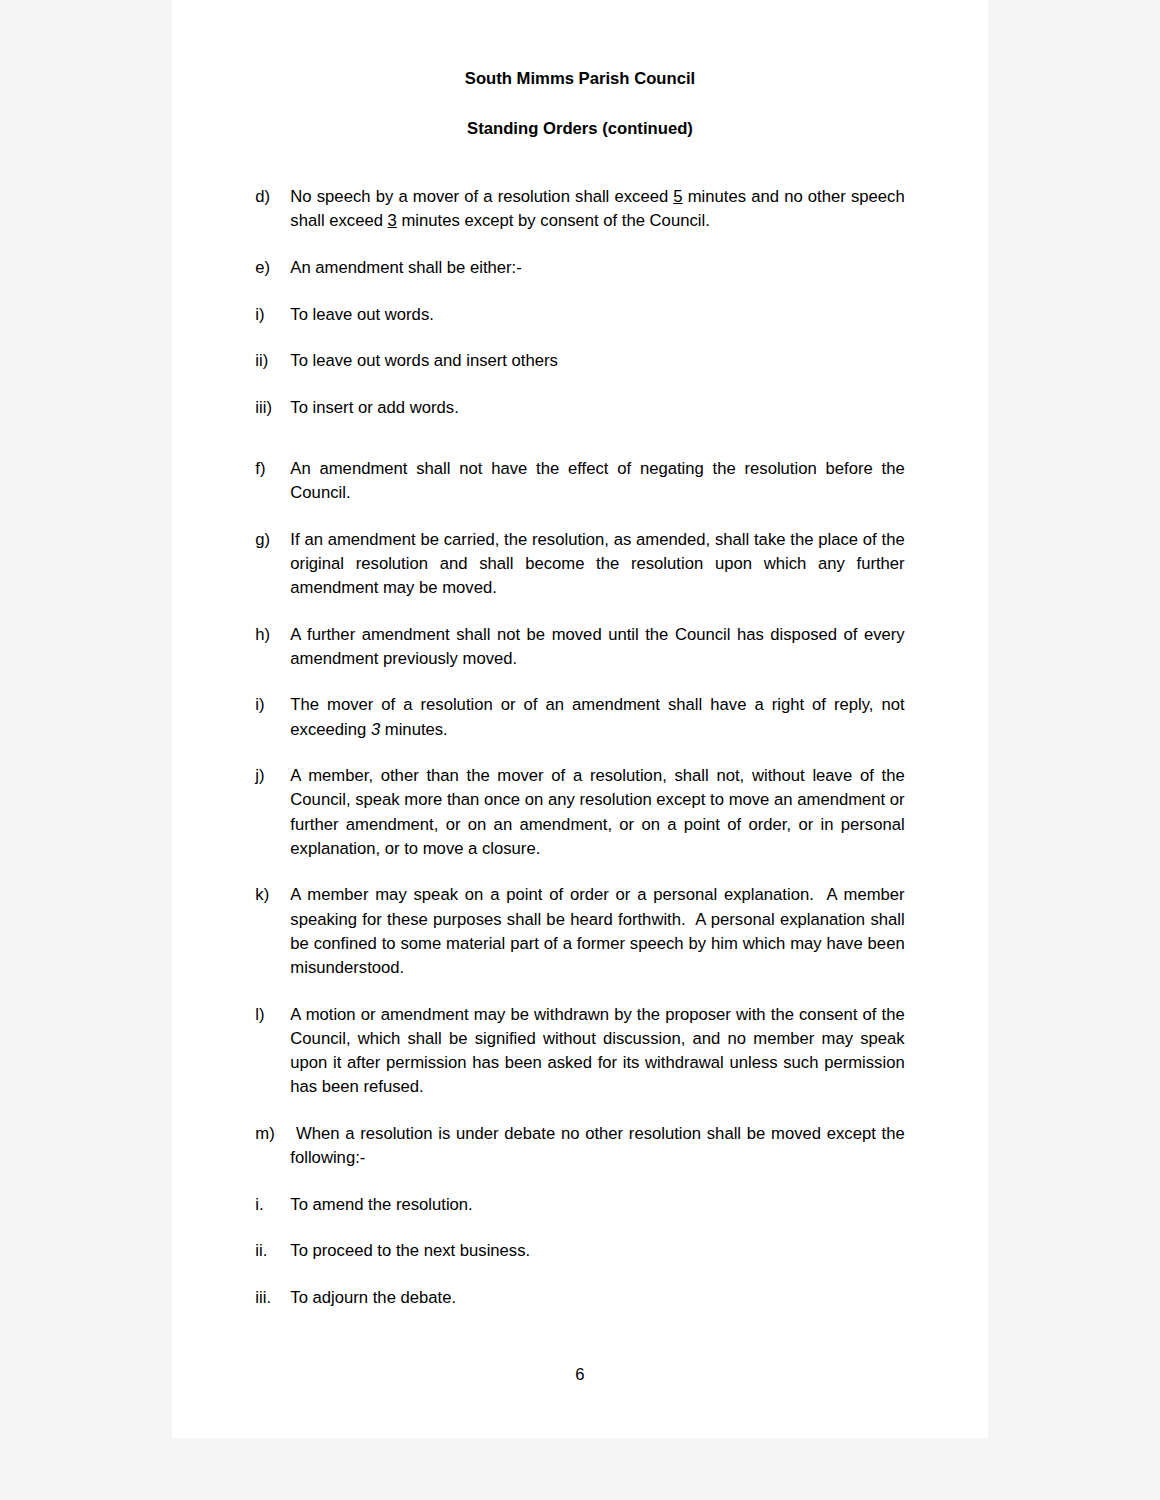South Mimms Parish Council
Standing Orders (continued)
d) No speech by a mover of a resolution shall exceed 5 minutes and no other speech shall exceed 3 minutes except by consent of the Council.
e) An amendment shall be either:-
i) To leave out words.
ii) To leave out words and insert others
iii) To insert or add words.
f) An amendment shall not have the effect of negating the resolution before the Council.
g) If an amendment be carried, the resolution, as amended, shall take the place of the original resolution and shall become the resolution upon which any further amendment may be moved.
h) A further amendment shall not be moved until the Council has disposed of every amendment previously moved.
i) The mover of a resolution or of an amendment shall have a right of reply, not exceeding 3 minutes.
j) A member, other than the mover of a resolution, shall not, without leave of the Council, speak more than once on any resolution except to move an amendment or further amendment, or on an amendment, or on a point of order, or in personal explanation, or to move a closure.
k) A member may speak on a point of order or a personal explanation. A member speaking for these purposes shall be heard forthwith. A personal explanation shall be confined to some material part of a former speech by him which may have been misunderstood.
l) A motion or amendment may be withdrawn by the proposer with the consent of the Council, which shall be signified without discussion, and no member may speak upon it after permission has been asked for its withdrawal unless such permission has been refused.
m) When a resolution is under debate no other resolution shall be moved except the following:-
i. To amend the resolution.
ii. To proceed to the next business.
iii. To adjourn the debate.
6